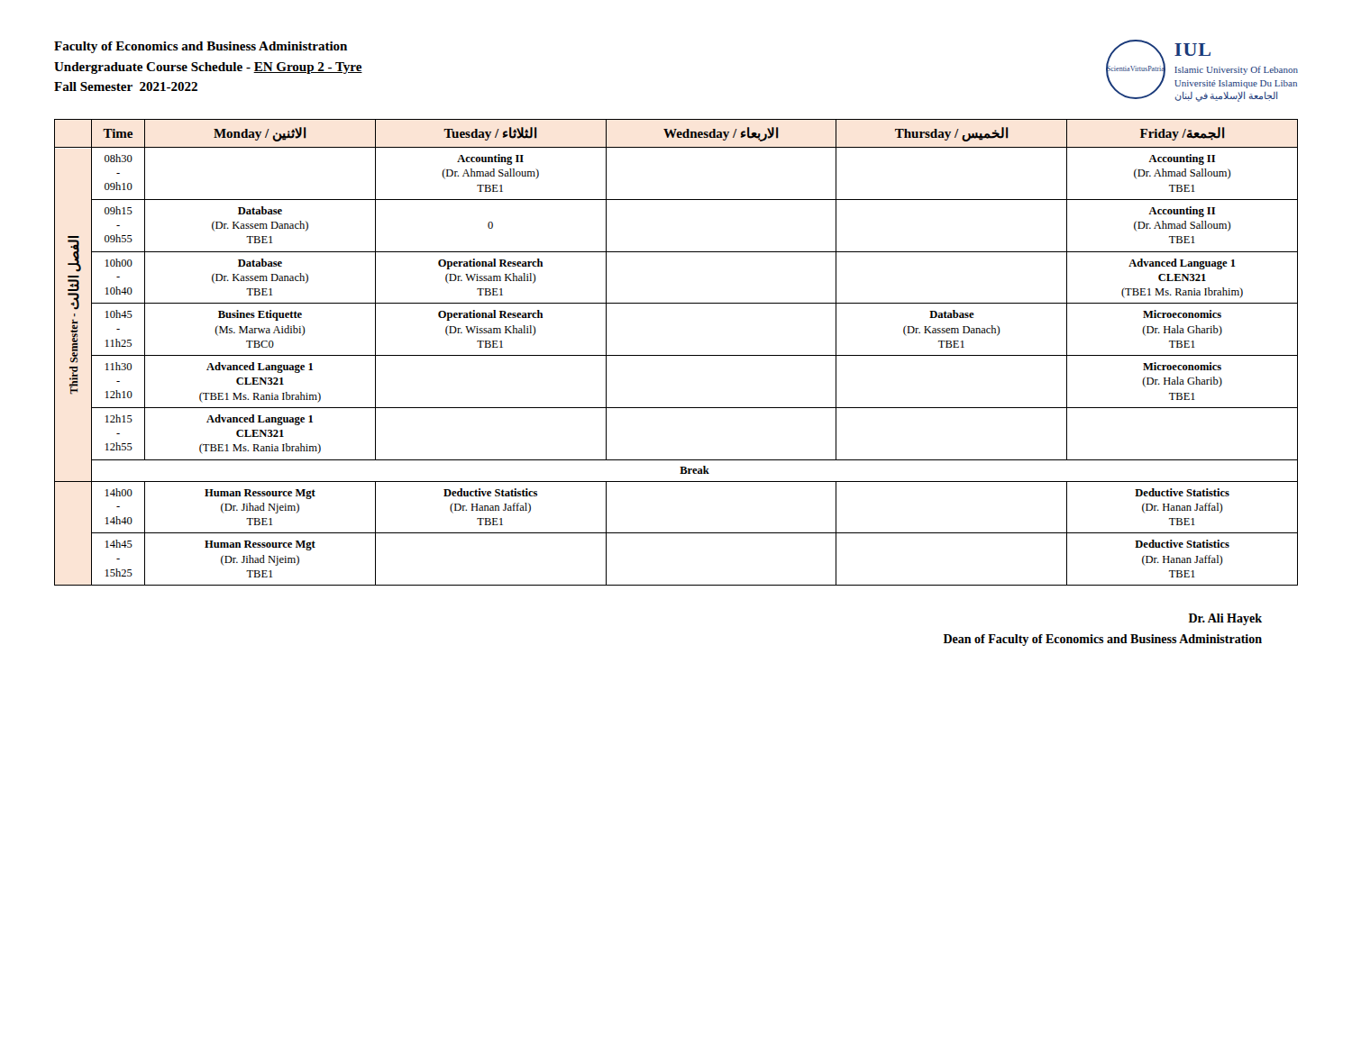Faculty of Economics and Business Administration
Undergraduate Course Schedule - EN Group 2 - Tyre
Fall Semester 2021-2022
Scientia Virtus Patria
IUL
Islamic University Of Lebanon
Université Islamique Du Liban
الجامعة الإسلامية في لبنان
| | Time | Monday / الاثنين | Tuesday / الثلاثاء | Wednesday / الاربعاء | Thursday / الخميس | Friday /الجمعة |
| --- | --- | --- | --- | --- | --- | --- |
| Third Semester - الفصل الثالث | 08h30 - 09h10 | | Accounting II (Dr. Ahmad Salloum) TBE1 | | | Accounting II (Dr. Ahmad Salloum) TBE1 |
| 09h15 - 09h55 | Database (Dr. Kassem Danach) TBE1 | 0 | | | Accounting II (Dr. Ahmad Salloum) TBE1 |
| 10h00 - 10h40 | Database (Dr. Kassem Danach) TBE1 | Operational Research (Dr. Wissam Khalil) TBE1 | | | Advanced Language 1 CLEN321 (TBE1 Ms. Rania Ibrahim) |
| 10h45 - 11h25 | Busines Etiquette (Ms. Marwa Aidibi) TBC0 | Operational Research (Dr. Wissam Khalil) TBE1 | | Database (Dr. Kassem Danach) TBE1 | Microeconomics (Dr. Hala Gharib) TBE1 |
| 11h30 - 12h10 | Advanced Language 1 CLEN321 (TBE1 Ms. Rania Ibrahim) | | | | Microeconomics (Dr. Hala Gharib) TBE1 |
| 12h15 - 12h55 | Advanced Language 1 CLEN321 (TBE1 Ms. Rania Ibrahim) | | | | |
| Break |
| | 14h00 - 14h40 | Human Ressource Mgt (Dr. Jihad Njeim) TBE1 | Deductive Statistics (Dr. Hanan Jaffal) TBE1 | | | Deductive Statistics (Dr. Hanan Jaffal) TBE1 |
| 14h45 - 15h25 | Human Ressource Mgt (Dr. Jihad Njeim) TBE1 | | | | Deductive Statistics (Dr. Hanan Jaffal) TBE1 |
Dr. Ali Hayek
Dean of Faculty of Economics and Business Administration